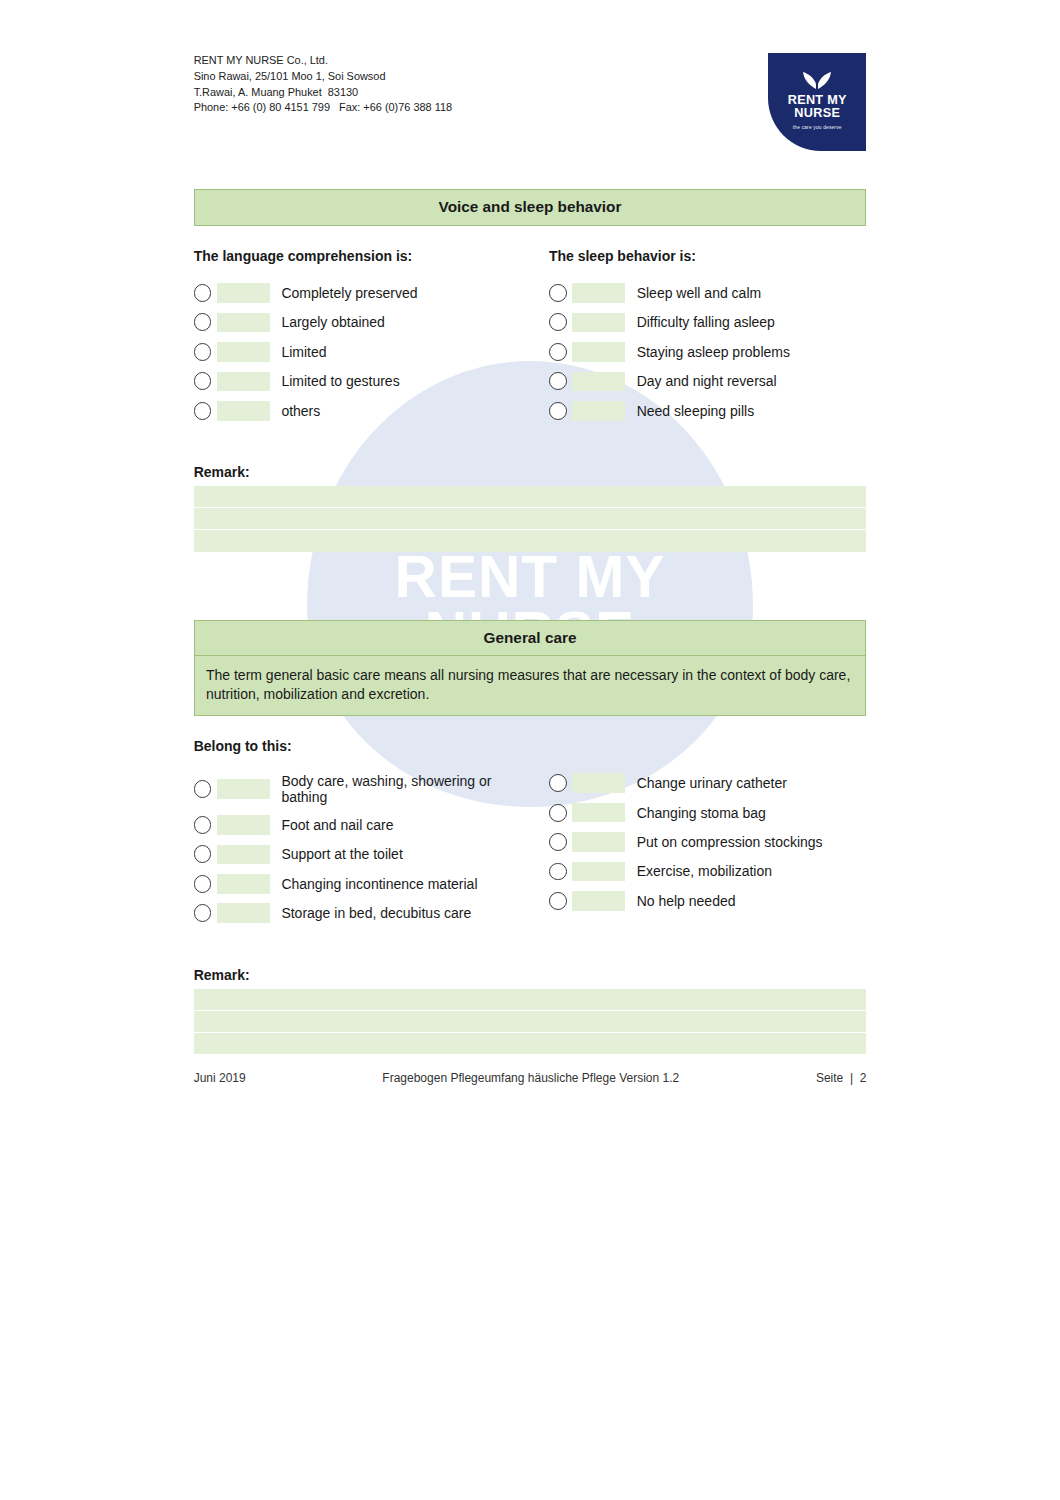RENT MY
NURSE
the care you deserve
RENT MY NURSE Co., Ltd.
Sino Rawai, 25/101 Moo 1, Soi Sowsod
T.Rawai, A. Muang Phuket 83130
Phone: +66 (0) 80 4151 799 Fax: +66 (0)76 388 118
RENT MY
NURSE
the care you deserve
Voice and sleep behavior
The language comprehension is:
Completely preserved
Largely obtained
Limited
Limited to gestures
others
The sleep behavior is:
Sleep well and calm
Difficulty falling asleep
Staying asleep problems
Day and night reversal
Need sleeping pills
Remark:
General care
The term general basic care means all nursing measures that are necessary in the context of body care, nutrition, mobilization and excretion.
Belong to this:
Body care, washing, showering or bathing
Foot and nail care
Support at the toilet
Changing incontinence material
Storage in bed, decubitus care
Change urinary catheter
Changing stoma bag
Put on compression stockings
Exercise, mobilization
No help needed
Remark:
Juni 2019
Fragebogen Pflegeumfang häusliche Pflege Version 1.2
Seite | 2